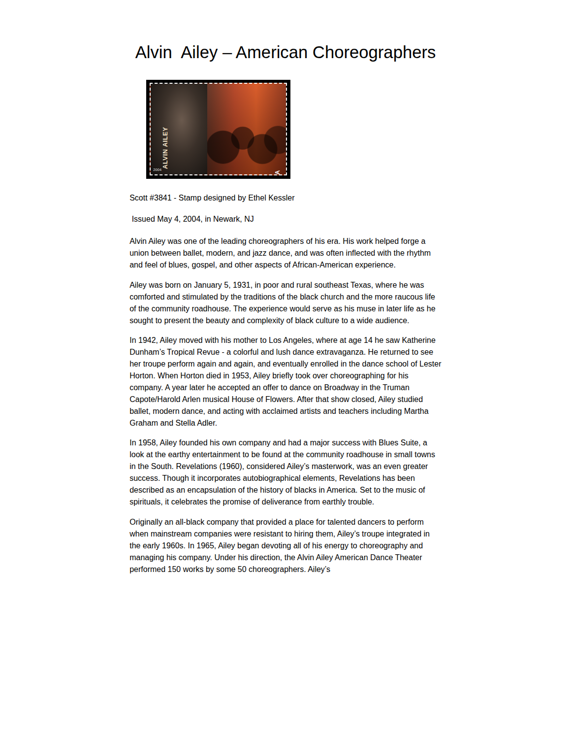Alvin Ailey – American Choreographers
ALVIN AILEY
37 USA
2004
Scott #3841 - Stamp designed by Ethel Kessler
Issued May 4, 2004, in Newark, NJ
Alvin Ailey was one of the leading choreographers of his era. His work helped forge a union between ballet, modern, and jazz dance, and was often inflected with the rhythm and feel of blues, gospel, and other aspects of African-American experience.
Ailey was born on January 5, 1931, in poor and rural southeast Texas, where he was comforted and stimulated by the traditions of the black church and the more raucous life of the community roadhouse. The experience would serve as his muse in later life as he sought to present the beauty and complexity of black culture to a wide audience.
In 1942, Ailey moved with his mother to Los Angeles, where at age 14 he saw Katherine Dunham’s Tropical Revue - a colorful and lush dance extravaganza. He returned to see her troupe perform again and again, and eventually enrolled in the dance school of Lester Horton. When Horton died in 1953, Ailey briefly took over choreographing for his company. A year later he accepted an offer to dance on Broadway in the Truman Capote/Harold Arlen musical House of Flowers. After that show closed, Ailey studied ballet, modern dance, and acting with acclaimed artists and teachers including Martha Graham and Stella Adler.
In 1958, Ailey founded his own company and had a major success with Blues Suite, a look at the earthy entertainment to be found at the community roadhouse in small towns in the South. Revelations (1960), considered Ailey’s masterwork, was an even greater success. Though it incorporates autobiographical elements, Revelations has been described as an encapsulation of the history of blacks in America. Set to the music of spirituals, it celebrates the promise of deliverance from earthly trouble.
Originally an all-black company that provided a place for talented dancers to perform when mainstream companies were resistant to hiring them, Ailey’s troupe integrated in the early 1960s. In 1965, Ailey began devoting all of his energy to choreography and managing his company. Under his direction, the Alvin Ailey American Dance Theater performed 150 works by some 50 choreographers. Ailey’s